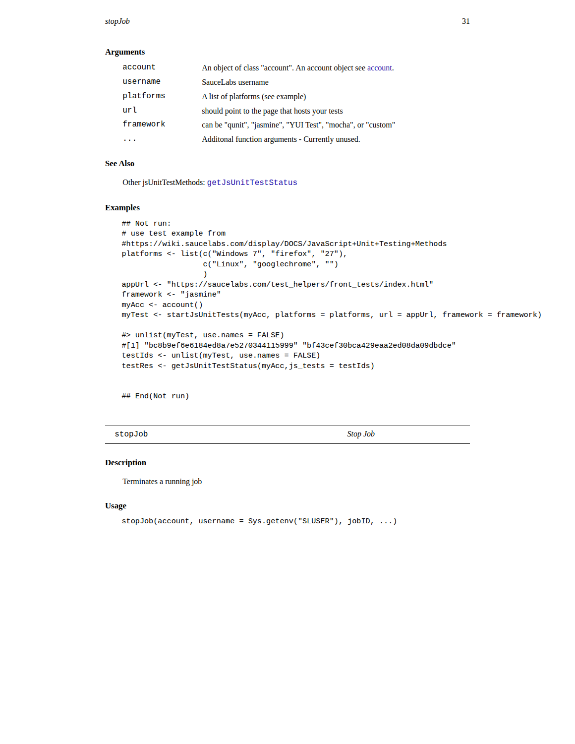stopJob 31
Arguments
account
An object of class "account". An account object see account.
username
SauceLabs username
platforms
A list of platforms (see example)
url
should point to the page that hosts your tests
framework
can be "qunit", "jasmine", "YUI Test", "mocha", or "custom"
...
Additonal function arguments - Currently unused.
See Also
Other jsUnitTestMethods: getJsUnitTestStatus
Examples
## Not run: 
# use test example from 
#https://wiki.saucelabs.com/display/DOCS/JavaScript+Unit+Testing+Methods
platforms <- list(c("Windows 7", "firefox", "27"),
                  c("Linux", "googlechrome", "")
                  )
appUrl <- "https://saucelabs.com/test_helpers/front_tests/index.html"
framework <- "jasmine"
myAcc <- account()
myTest <- startJsUnitTests(myAcc, platforms = platforms, url = appUrl, framework = framework)

#> unlist(myTest, use.names = FALSE)
#[1] "bc8b9ef6e6184ed8a7e5270344115999" "bf43cef30bca429eaa2ed08da09dbdce"
testIds <- unlist(myTest, use.names = FALSE)
testRes <- getJsUnitTestStatus(myAcc,js_tests = testIds)


## End(Not run)
stopJob Stop Job
Description
Terminates a running job
Usage
stopJob(account, username = Sys.getenv("SLUSER"), jobID, ...)